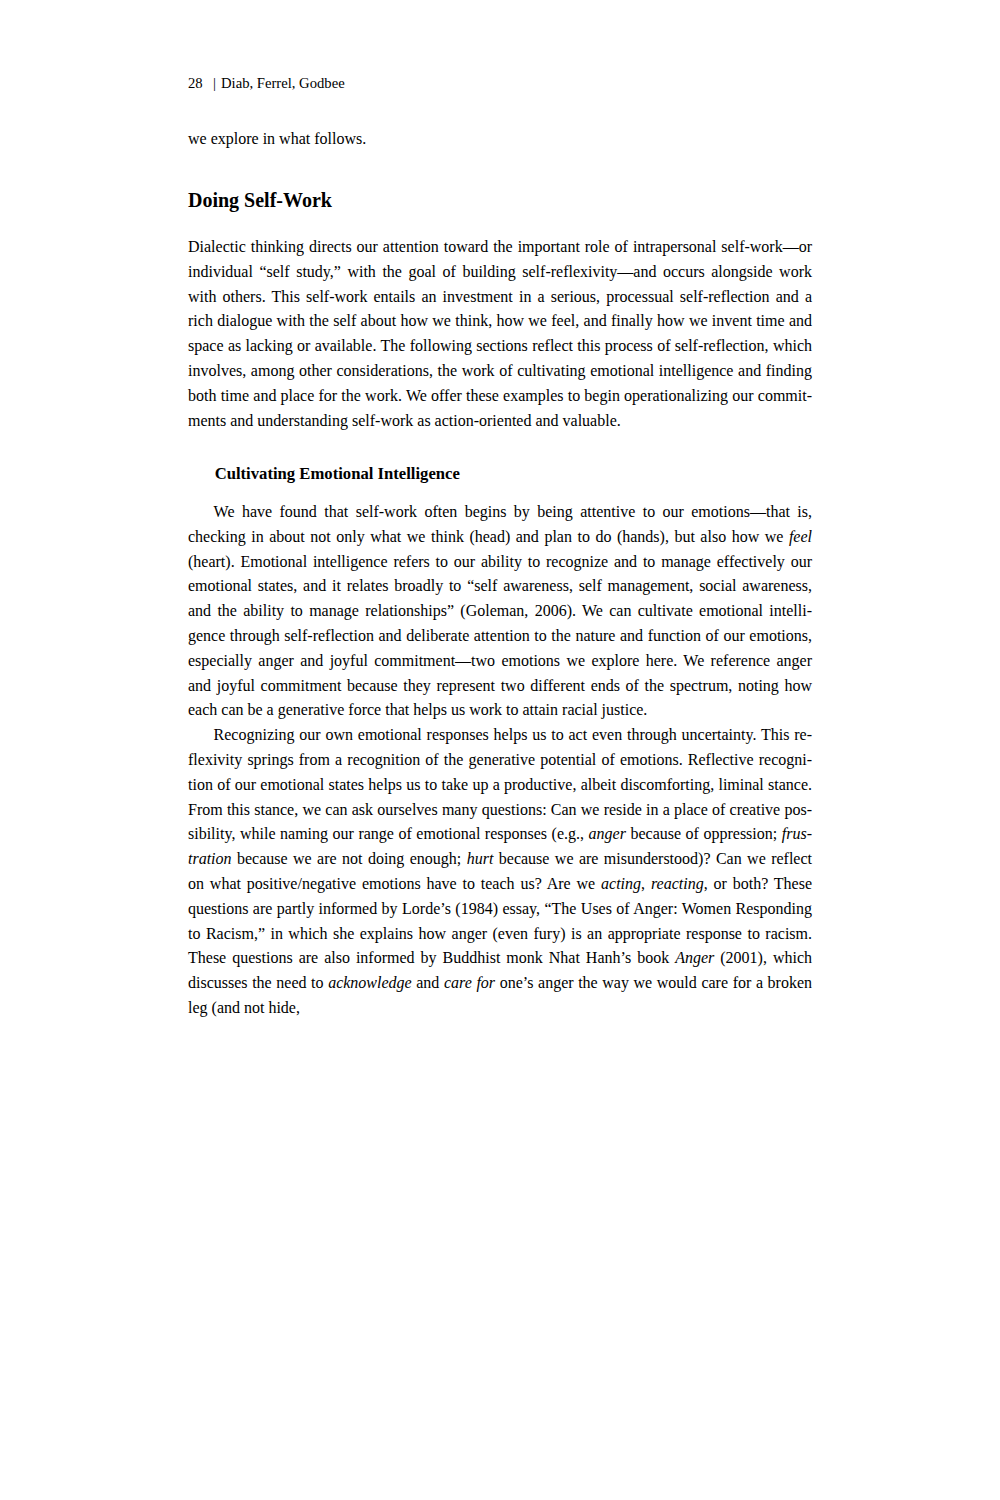28|Diab, Ferrel, Godbee
we explore in what follows.
Doing Self-Work
Dialectic thinking directs our attention toward the important role of intrapersonal self-work—or individual “self study,” with the goal of building self-reflexivity—and occurs alongside work with others. This self-work entails an investment in a serious, processual self-reflection and a rich dialogue with the self about how we think, how we feel, and finally how we invent time and space as lacking or available. The following sections reflect this process of self-reflection, which involves, among other considerations, the work of cultivating emotional intelligence and finding both time and place for the work. We offer these examples to begin operationalizing our commitments and understanding self-work as action-oriented and valuable.
Cultivating Emotional Intelligence
We have found that self-work often begins by being attentive to our emotions—that is, checking in about not only what we think (head) and plan to do (hands), but also how we feel (heart). Emotional intelligence refers to our ability to recognize and to manage effectively our emotional states, and it relates broadly to “self awareness, self management, social awareness, and the ability to manage relationships” (Goleman, 2006). We can cultivate emotional intelligence through self-reflection and deliberate attention to the nature and function of our emotions, especially anger and joyful commitment—two emotions we explore here. We reference anger and joyful commitment because they represent two different ends of the spectrum, noting how each can be a generative force that helps us work to attain racial justice.
Recognizing our own emotional responses helps us to act even through uncertainty. This reflexivity springs from a recognition of the generative potential of emotions. Reflective recognition of our emotional states helps us to take up a productive, albeit discomforting, liminal stance. From this stance, we can ask ourselves many questions: Can we reside in a place of creative possibility, while naming our range of emotional responses (e.g., anger because of oppression; frustration because we are not doing enough; hurt because we are misunderstood)? Can we reflect on what positive/negative emotions have to teach us? Are we acting, reacting, or both? These questions are partly informed by Lorde’s (1984) essay, “The Uses of Anger: Women Responding to Racism,” in which she explains how anger (even fury) is an appropriate response to racism. These questions are also informed by Buddhist monk Nhat Hanh’s book Anger (2001), which discusses the need to acknowledge and care for one’s anger the way we would care for a broken leg (and not hide,